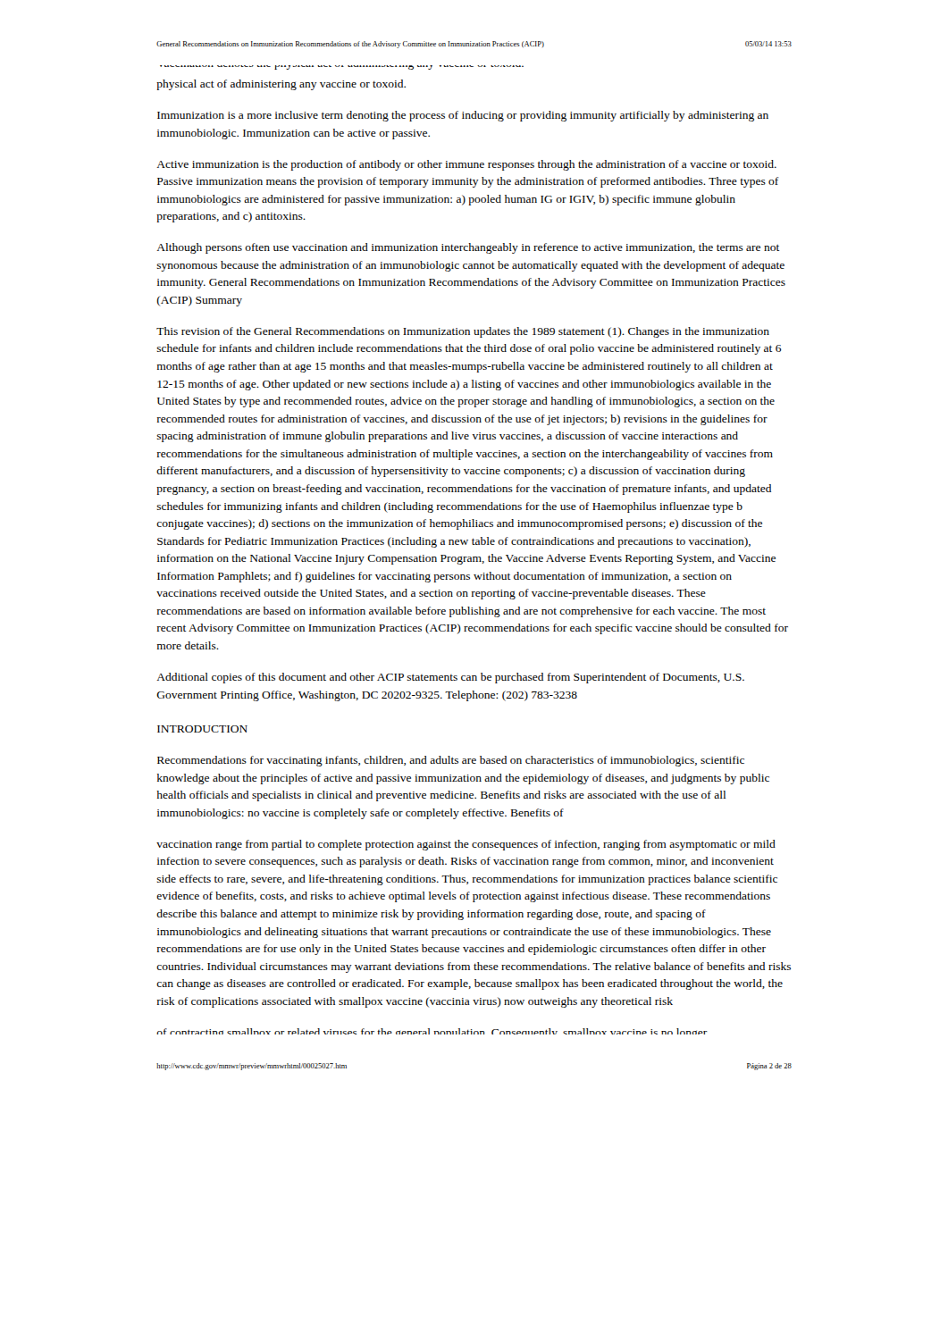General Recommendations on Immunization Recommendations of the Advisory Committee on Immunization Practices (ACIP)
05/03/14 13:53
Vaccination denotes the physical act of administering any vaccine or toxoid.
physical act of administering any vaccine or toxoid.
Immunization is a more inclusive term denoting the process of inducing or providing immunity artificially by administering an immunobiologic. Immunization can be active or passive.
Active immunization is the production of antibody or other immune responses through the administration of a vaccine or toxoid. Passive immunization means the provision of temporary immunity by the administration of preformed antibodies. Three types of immunobiologics are administered for passive immunization: a) pooled human IG or IGIV, b) specific immune globulin preparations, and c) antitoxins.
Although persons often use vaccination and immunization interchangeably in reference to active immunization, the terms are not synonomous because the administration of an immunobiologic cannot be automatically equated with the development of adequate immunity. General Recommendations on Immunization Recommendations of the Advisory Committee on Immunization Practices (ACIP) Summary
This revision of the General Recommendations on Immunization updates the 1989 statement (1). Changes in the immunization schedule for infants and children include recommendations that the third dose of oral polio vaccine be administered routinely at 6 months of age rather than at age 15 months and that measles-mumps-rubella vaccine be administered routinely to all children at 12-15 months of age. Other updated or new sections include a) a listing of vaccines and other immunobiologics available in the United States by type and recommended routes, advice on the proper storage and handling of immunobiologics, a section on the recommended routes for administration of vaccines, and discussion of the use of jet injectors; b) revisions in the guidelines for spacing administration of immune globulin preparations and live virus vaccines, a discussion of vaccine interactions and recommendations for the simultaneous administration of multiple vaccines, a section on the interchangeability of vaccines from different manufacturers, and a discussion of hypersensitivity to vaccine components; c) a discussion of vaccination during pregnancy, a section on breast-feeding and vaccination, recommendations for the vaccination of premature infants, and updated schedules for immunizing infants and children (including recommendations for the use of Haemophilus influenzae type b conjugate vaccines); d) sections on the immunization of hemophiliacs and immunocompromised persons; e) discussion of the Standards for Pediatric Immunization Practices (including a new table of contraindications and precautions to vaccination), information on the National Vaccine Injury Compensation Program, the Vaccine Adverse Events Reporting System, and Vaccine Information Pamphlets; and f) guidelines for vaccinating persons without documentation of immunization, a section on vaccinations received outside the United States, and a section on reporting of vaccine-preventable diseases. These recommendations are based on information available before publishing and are not comprehensive for each vaccine. The most recent Advisory Committee on Immunization Practices (ACIP) recommendations for each specific vaccine should be consulted for more details.
Additional copies of this document and other ACIP statements can be purchased from Superintendent of Documents, U.S. Government Printing Office, Washington, DC 20202-9325. Telephone: (202) 783-3238
INTRODUCTION
Recommendations for vaccinating infants, children, and adults are based on characteristics of immunobiologics, scientific knowledge about the principles of active and passive immunization and the epidemiology of diseases, and judgments by public health officials and specialists in clinical and preventive medicine. Benefits and risks are associated with the use of all immunobiologics: no vaccine is completely safe or completely effective. Benefits of
vaccination range from partial to complete protection against the consequences of infection, ranging from asymptomatic or mild infection to severe consequences, such as paralysis or death. Risks of vaccination range from common, minor, and inconvenient side effects to rare, severe, and life-threatening conditions. Thus, recommendations for immunization practices balance scientific evidence of benefits, costs, and risks to achieve optimal levels of protection against infectious disease. These recommendations describe this balance and attempt to minimize risk by providing information regarding dose, route, and spacing of immunobiologics and delineating situations that warrant precautions or contraindicate the use of these immunobiologics. These recommendations are for use only in the United States because vaccines and epidemiologic circumstances often differ in other countries. Individual circumstances may warrant deviations from these recommendations. The relative balance of benefits and risks can change as diseases are controlled or eradicated. For example, because smallpox has been eradicated throughout the world, the risk of complications associated with smallpox vaccine (vaccinia virus) now outweighs any theoretical risk
of contracting smallpox or related viruses for the general population. Consequently, smallpox vaccine is no longer
http://www.cdc.gov/mmwr/preview/mmwrhtml/00025027.htm
Página 2 de 28